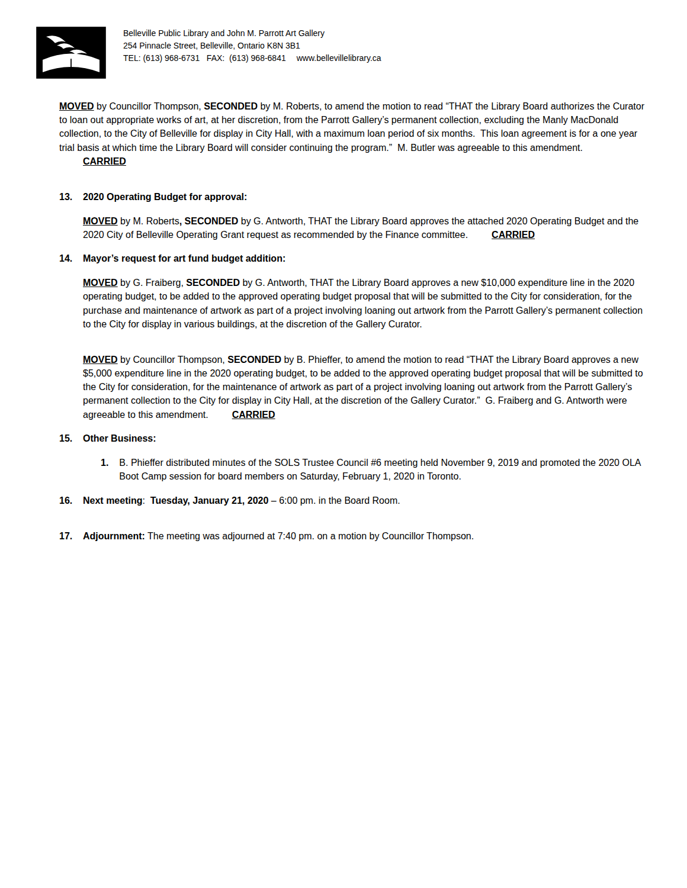Belleville Public Library and John M. Parrott Art Gallery
254 Pinnacle Street, Belleville, Ontario K8N 3B1
TEL: (613) 968-6731 FAX: (613) 968-6841www.bellevillelibrary.ca
MOVED by Councillor Thompson, SECONDED by M. Roberts, to amend the motion to read “THAT the Library Board authorizes the Curator to loan out appropriate works of art, at her discretion, from the Parrott Gallery’s permanent collection, excluding the Manly MacDonald collection, to the City of Belleville for display in City Hall, with a maximum loan period of six months. This loan agreement is for a one year trial basis at which time the Library Board will consider continuing the program.” M. Butler was agreeable to this amendment.CARRIED
13.
2020 Operating Budget for approval:
MOVED by M. Roberts, SECONDED by G. Antworth, THAT the Library Board approves the attached 2020 Operating Budget and the 2020 City of Belleville Operating Grant request as recommended by the Finance committee.CARRIED
14.
Mayor’s request for art fund budget addition:
MOVED by G. Fraiberg, SECONDED by G. Antworth, THAT the Library Board approves a new $10,000 expenditure line in the 2020 operating budget, to be added to the approved operating budget proposal that will be submitted to the City for consideration, for the purchase and maintenance of artwork as part of a project involving loaning out artwork from the Parrott Gallery’s permanent collection to the City for display in various buildings, at the discretion of the Gallery Curator.
MOVED by Councillor Thompson, SECONDED by B. Phieffer, to amend the motion to read “THAT the Library Board approves a new $5,000 expenditure line in the 2020 operating budget, to be added to the approved operating budget proposal that will be submitted to the City for consideration, for the maintenance of artwork as part of a project involving loaning out artwork from the Parrott Gallery’s permanent collection to the City for display in City Hall, at the discretion of the Gallery Curator.” G. Fraiberg and G. Antworth were agreeable to this amendment.CARRIED
15.
Other Business:
1.
B. Phieffer distributed minutes of the SOLS Trustee Council #6 meeting held November 9, 2019 and promoted the 2020 OLA Boot Camp session for board members on Saturday, February 1, 2020 in Toronto.
16.
Next meeting: Tuesday, January 21, 2020 – 6:00 pm. in the Board Room.
17.
Adjournment: The meeting was adjourned at 7:40 pm. on a motion by Councillor Thompson.